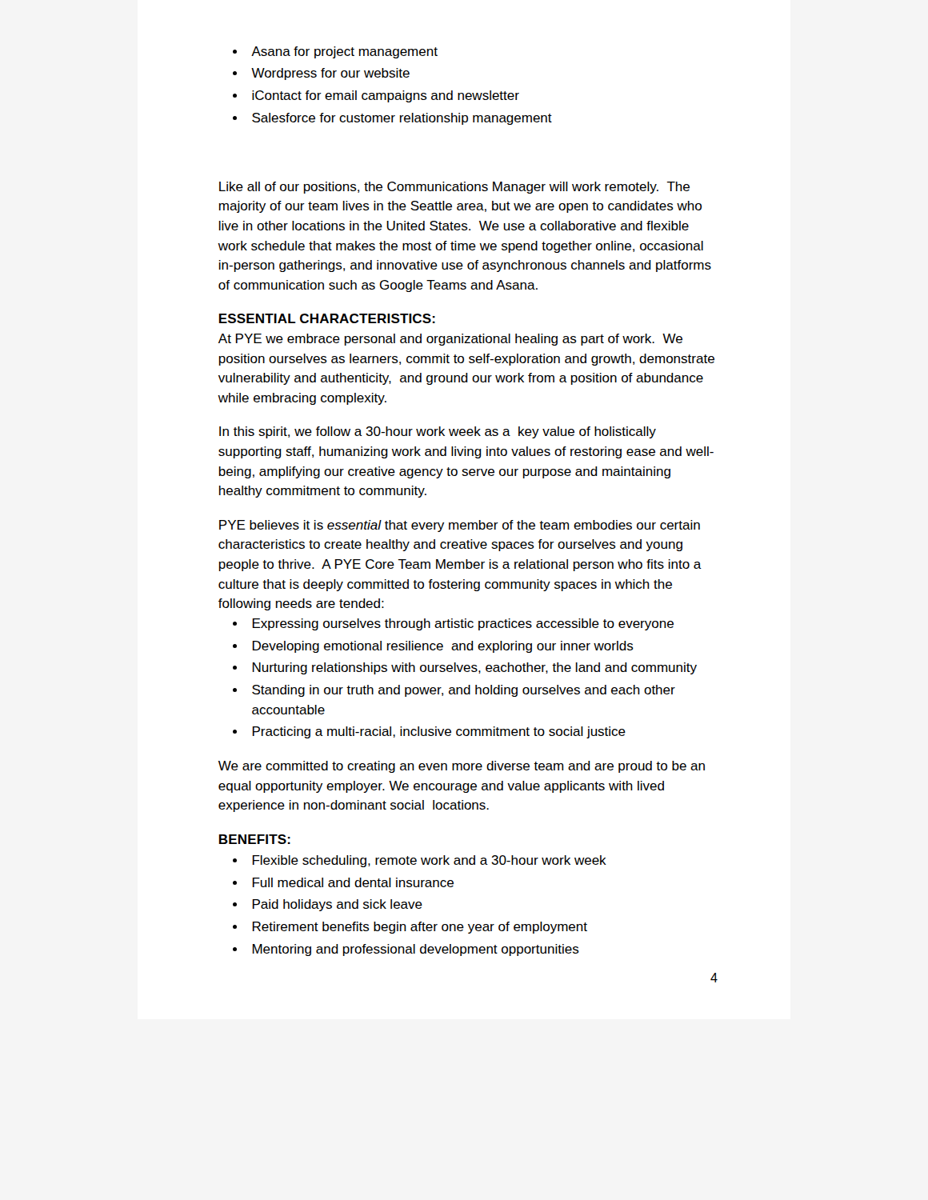Asana for project management
Wordpress for our website
iContact for email campaigns and newsletter
Salesforce for customer relationship management
Like all of our positions, the Communications Manager will work remotely. The majority of our team lives in the Seattle area, but we are open to candidates who live in other locations in the United States. We use a collaborative and flexible work schedule that makes the most of time we spend together online, occasional in-person gatherings, and innovative use of asynchronous channels and platforms of communication such as Google Teams and Asana.
ESSENTIAL CHARACTERISTICS:
At PYE we embrace personal and organizational healing as part of work. We position ourselves as learners, commit to self-exploration and growth, demonstrate vulnerability and authenticity, and ground our work from a position of abundance while embracing complexity.
In this spirit, we follow a 30-hour work week as a key value of holistically supporting staff, humanizing work and living into values of restoring ease and well-being, amplifying our creative agency to serve our purpose and maintaining healthy commitment to community.
PYE believes it is essential that every member of the team embodies our certain characteristics to create healthy and creative spaces for ourselves and young people to thrive. A PYE Core Team Member is a relational person who fits into a culture that is deeply committed to fostering community spaces in which the following needs are tended:
Expressing ourselves through artistic practices accessible to everyone
Developing emotional resilience and exploring our inner worlds
Nurturing relationships with ourselves, eachother, the land and community
Standing in our truth and power, and holding ourselves and each other accountable
Practicing a multi-racial, inclusive commitment to social justice
We are committed to creating an even more diverse team and are proud to be an equal opportunity employer. We encourage and value applicants with lived experience in non-dominant social locations.
BENEFITS:
Flexible scheduling, remote work and a 30-hour work week
Full medical and dental insurance
Paid holidays and sick leave
Retirement benefits begin after one year of employment
Mentoring and professional development opportunities
4